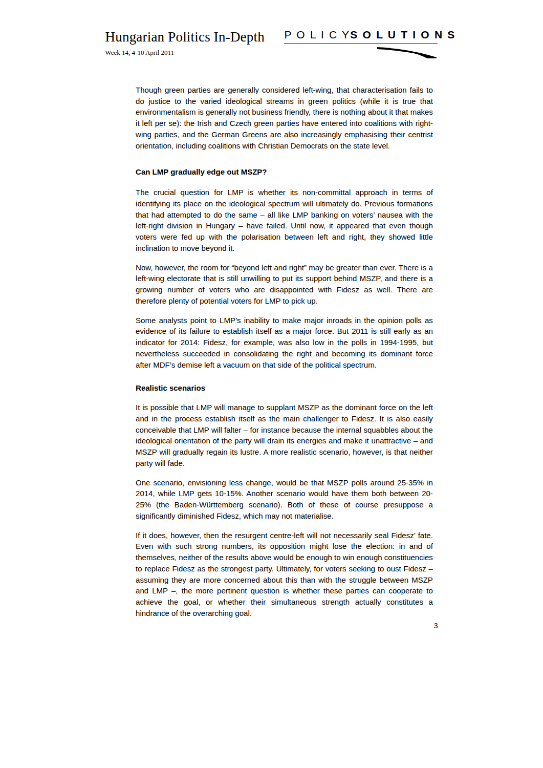Hungarian Politics In-Depth
Week 14, 4-10 April 2011
P O L I C YS O L U T I O N S
Though green parties are generally considered left-wing, that characterisation fails to do justice to the varied ideological streams in green politics (while it is true that environmentalism is generally not business friendly, there is nothing about it that makes it left per se): the Irish and Czech green parties have entered into coalitions with right-wing parties, and the German Greens are also increasingly emphasising their centrist orientation, including coalitions with Christian Democrats on the state level.
Can LMP gradually edge out MSZP?
The crucial question for LMP is whether its non-committal approach in terms of identifying its place on the ideological spectrum will ultimately do. Previous formations that had attempted to do the same – all like LMP banking on voters’ nausea with the left-right division in Hungary – have failed. Until now, it appeared that even though voters were fed up with the polarisation between left and right, they showed little inclination to move beyond it.
Now, however, the room for “beyond left and right” may be greater than ever. There is a left-wing electorate that is still unwilling to put its support behind MSZP, and there is a growing number of voters who are disappointed with Fidesz as well. There are therefore plenty of potential voters for LMP to pick up.
Some analysts point to LMP’s inability to make major inroads in the opinion polls as evidence of its failure to establish itself as a major force. But 2011 is still early as an indicator for 2014: Fidesz, for example, was also low in the polls in 1994-1995, but nevertheless succeeded in consolidating the right and becoming its dominant force after MDF’s demise left a vacuum on that side of the political spectrum.
Realistic scenarios
It is possible that LMP will manage to supplant MSZP as the dominant force on the left and in the process establish itself as the main challenger to Fidesz. It is also easily conceivable that LMP will falter – for instance because the internal squabbles about the ideological orientation of the party will drain its energies and make it unattractive – and MSZP will gradually regain its lustre. A more realistic scenario, however, is that neither party will fade.
One scenario, envisioning less change, would be that MSZP polls around 25-35% in 2014, while LMP gets 10-15%. Another scenario would have them both between 20-25% (the Baden-Württemberg scenario). Both of these of course presuppose a significantly diminished Fidesz, which may not materialise.
If it does, however, then the resurgent centre-left will not necessarily seal Fidesz’ fate. Even with such strong numbers, its opposition might lose the election: in and of themselves, neither of the results above would be enough to win enough constituencies to replace Fidesz as the strongest party. Ultimately, for voters seeking to oust Fidesz – assuming they are more concerned about this than with the struggle between MSZP and LMP –, the more pertinent question is whether these parties can cooperate to achieve the goal, or whether their simultaneous strength actually constitutes a hindrance of the overarching goal.
3